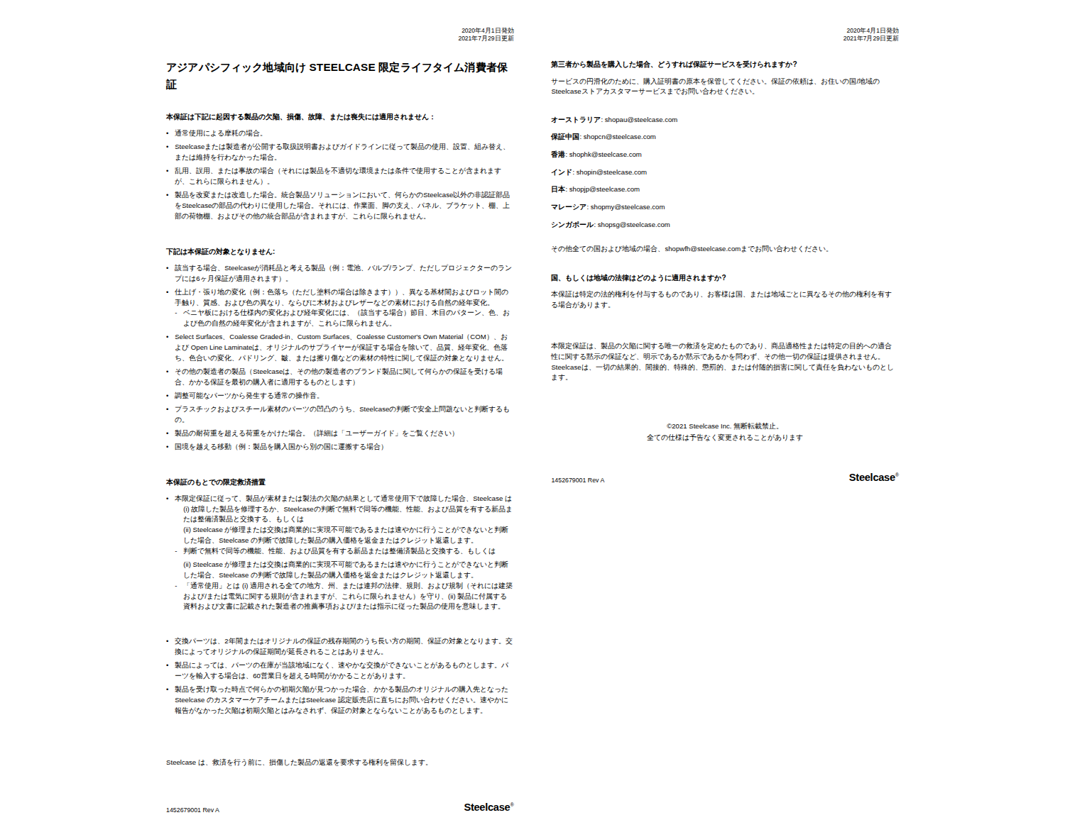2020年4月1日発効
2021年7月29日更新
アジアパシフィック地域向け STEELCASE 限定ライフタイム消費者保証
本保証は下記に起因する製品の欠陥、損傷、故障、または喪失には適用されません：
通常使用による摩耗の場合。
Steelcaseまたは製造者が公開する取扱説明書およびガイドラインに従って製品の使用、設置、組み替え、または維持を行わなかった場合。
乱用、誤用、または事故の場合（それには製品を不適切な環境または条件で使用することが含まれますが、これらに限られません）。
製品を改変または改造した場合。統合製品ソリューションにおいて、何らかのSteelcase以外の非認証部品をSteelcaseの部品の代わりに使用した場合。それには、作業面、脚の支え、パネル、ブラケット、棚、上部の荷物棚、およびその他の統合部品が含まれますが、これらに限られません。
下記は本保証の対象となりません:
該当する場合、Steelcaseが消耗品と考える製品（例：電池、バルブ/ランプ、ただしプロジェクターのランプには6ヶ月保証が適用されます）。
仕上げ・張り地の変化（例：色落ち（ただし塗料の場合は除きます））、異なる基材間およびロット間の手触り、質感、および色の異なり、ならびに木材およびレザーなどの素材における自然の経年変化。
ベニヤ板における仕様内の変化および経年変化には、（該当する場合）節目、木目のパターン、色、および色の自然の経年変化が含まれますが、これらに限られません。
Select Surfaces、Coalesse Graded-in、Custom Surfaces、Coalesse Customer's Own Material（COM）、および Open Line Laminateは、オリジナルのサプライヤーが保証する場合を除いて、品質、経年変化、色落ち、色合いの変化、パドリング、皺、または擦り傷などの素材の特性に関して保証の対象となりません。
その他の製造者の製品（Steelcaseは、その他の製造者のブランド製品に関して何らかの保証を受ける場合、かかる保証を最初の購入者に適用するものとします）
調整可能なパーツから発生する通常の操作音。
プラスチックおよびスチール素材のパーツの凹凸のうち、Steelcaseの判断で安全上問題ないと判断するもの。
製品の耐荷重を超える荷重をかけた場合。（詳細は「ユーザーガイド」をご覧ください）
国境を越える移動（例：製品を購入国から別の国に運搬する場合）
本保証のもとでの限定救済措置
本限定保証に従って、製品が素材または製法の欠陥の結果として通常使用下で故障した場合、Steelcase は
(i) 故障した製品を修理するか、Steelcaseの判断で無料で同等の機能、性能、および品質を有する新品または整備済製品と交換する、もしくは
(ii) Steelcase が修理または交換は商業的に実現不可能であるまたは速やかに行うことができないと判断した場合、Steelcase の判断で故障した製品の購入価格を返金またはクレジット返還します。
判断で無料で同等の機能、性能、および品質を有する新品または整備済製品と交換する、もしくは
(ii) Steelcase が修理または交換は商業的に実現不可能であるまたは速やかに行うことができないと判断した場合、Steelcase の判断で故障した製品の購入価格を返金またはクレジット返還します。
「通常使用」とは (i) 適用される全ての地方、州、または連邦の法律、規則、および規制（それには建築および/または電気に関する規則が含まれますが、これらに限られません）を守り、(ii) 製品に付属する資料および文書に記載された製造者の推薦事項および/または指示に従った製品の使用を意味します。
交換パーツは、2年間またはオリジナルの保証の残存期間のうち長い方の期間、保証の対象となります。交換によってオリジナルの保証期間が延長されることはありません。
製品によっては、パーツの在庫が当該地域になく、速やかな交換ができないことがあるものとします。パーツを輸入する場合は、60営業日を超える時間がかかることがあります。
製品を受け取った時点で何らかの初期欠陥が見つかった場合、かかる製品のオリジナルの購入先となったSteelcase のカスタマーケアチームまたはSteelcase 認定販売店に直ちにお問い合わせください。速やかに報告がなかった欠陥は初期欠陥とはみなされず、保証の対象とならないことがあるものとします。
Steelcase は、救済を行う前に、損傷した製品の返還を要求する権利を留保します。
1452679001 Rev A
Steelcase®
2020年4月1日発効
2021年7月29日更新
第三者から製品を購入した場合、どうすれば保証サービスを受けられますか?
サービスの円滑化のために、購入証明書の原本を保管してください。保証の依頼は、お住いの国/地域のSteelcaseストアカスタマーサービスまでお問い合わせください。
オーストラリア: shopau@steelcase.com
保証中国: shopcn@steelcase.com
香港: shophk@steelcase.com
インド: shopin@steelcase.com
日本: shopjp@steelcase.com
マレーシア: shopmy@steelcase.com
シンガポール: shopsg@steelcase.com
その他全ての国および地域の場合、shopwfh@steelcase.comまでお問い合わせください。
国、もしくは地域の法律はどのように適用されますか?
本保証は特定の法的権利を付与するものであり、お客様は国、または地域ごとに異なるその他の権利を有する場合があります。
本限定保証は、製品の欠陥に関する唯一の救済を定めたものであり、商品適格性または特定の目的への適合性に関する黙示の保証など、明示であるか黙示であるかを問わず、その他一切の保証は提供されません。Steelcaseは、一切の結果的、間接的、特殊的、懲罰的、または付随的損害に関して責任を負わないものとします。
©2021 Steelcase Inc. 無断転載禁止。
全ての仕様は予告なく変更されることがあります
1452679001 Rev A
Steelcase®